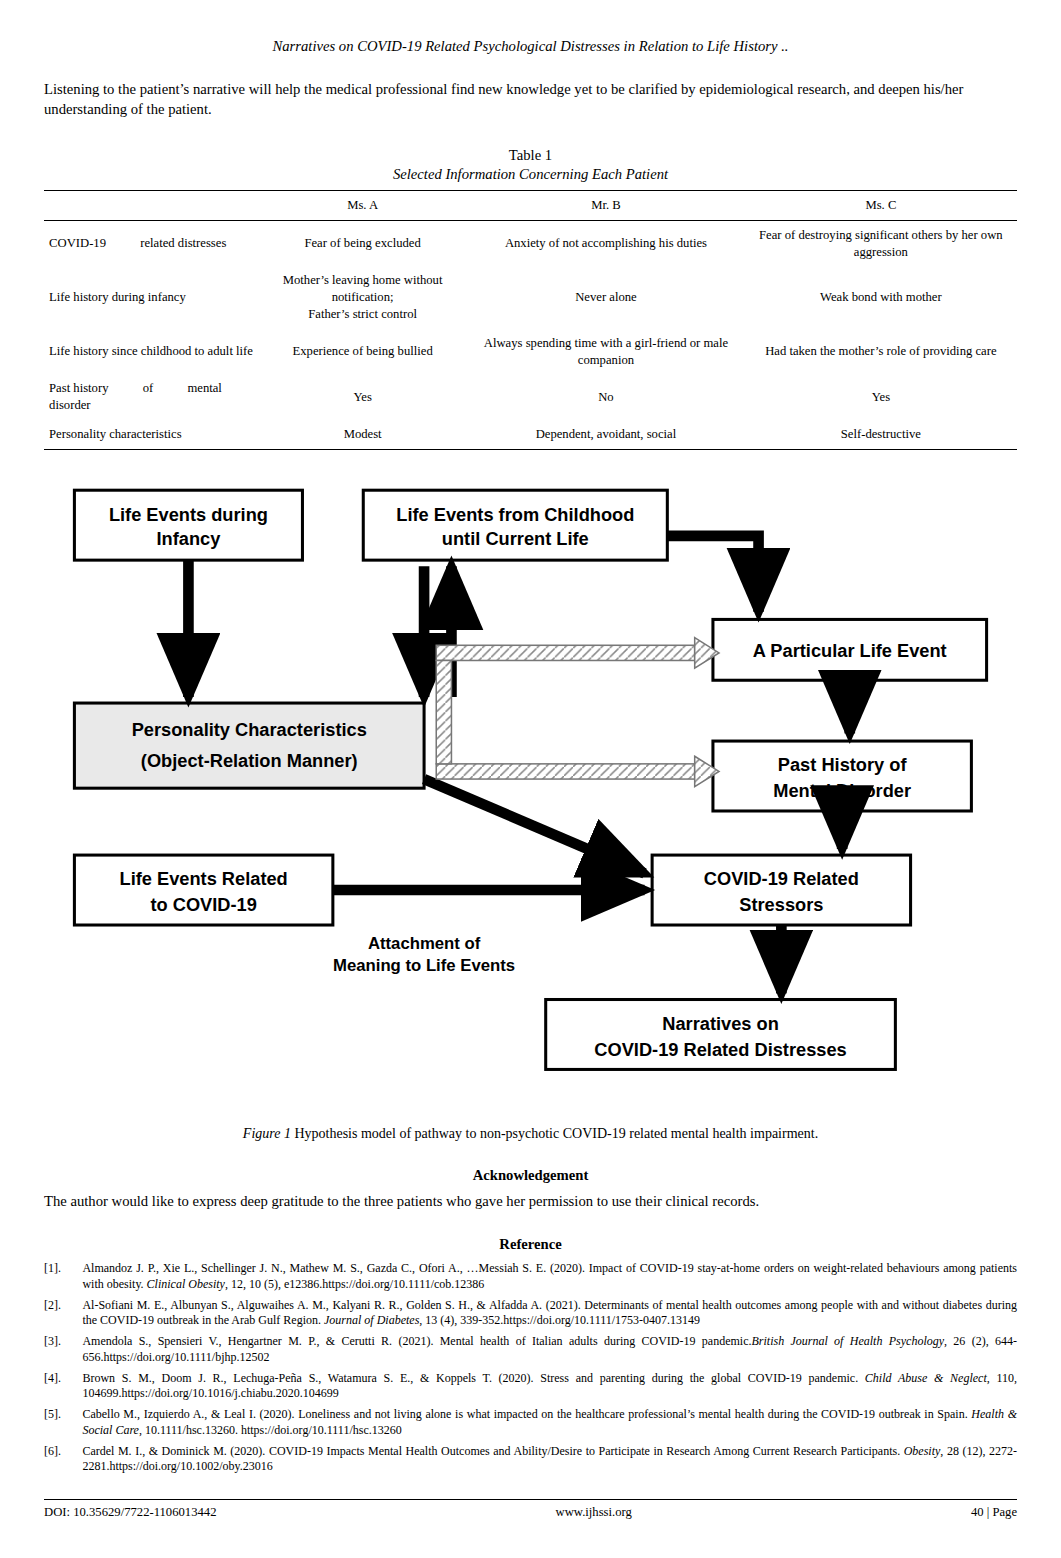Narratives on COVID-19 Related Psychological Distresses in Relation to Life History ..
Listening to the patient’s narrative will help the medical professional find new knowledge yet to be clarified by epidemiological research, and deepen his/her understanding of the patient.
Table 1
Selected Information Concerning Each Patient
| | Ms. A | Mr. B | Ms. C |
| --- | --- | --- | --- |
| COVID-19 related distresses | Fear of being excluded | Anxiety of not accomplishing his duties | Fear of destroying significant others by her own aggression |
| Life history during infancy | Mother’s leaving home without notification; Father’s strict control | Never alone | Weak bond with mother |
| Life history since childhood to adult life | Experience of being bullied | Always spending time with a girl-friend or male companion | Had taken the mother’s role of providing care |
| Past history of mental disorder | Yes | No | Yes |
| Personality characteristics | Modest | Dependent, avoidant, social | Self-destructive |
Life Events during Infancy Life Events from Childhood until Current Life A Particular Life Event Personality Characteristics (Object-Relation Manner) Past History of Mental Disorder Life Events Related to COVID-19 COVID-19 Related Stressors Narratives on COVID-19 Related Distresses Attachment of Meaning to Life Events
Figure 1 Hypothesis model of pathway to non-psychotic COVID-19 related mental health impairment.
Acknowledgement
The author would like to express deep gratitude to the three patients who gave her permission to use their clinical records.
Reference
[1]. Almandoz J. P., Xie L., Schellinger J. N., Mathew M. S., Gazda C., Ofori A., …Messiah S. E. (2020). Impact of COVID-19 stay-at-home orders on weight-related behaviours among patients with obesity. Clinical Obesity, 12, 10 (5), e12386.https://doi.org/10.1111/cob.12386
[2]. Al-Sofiani M. E., Albunyan S., Alguwaihes A. M., Kalyani R. R., Golden S. H., & Alfadda A. (2021). Determinants of mental health outcomes among people with and without diabetes during the COVID-19 outbreak in the Arab Gulf Region. Journal of Diabetes, 13 (4), 339-352.https://doi.org/10.1111/1753-0407.13149
[3]. Amendola S., Spensieri V., Hengartner M. P., & Cerutti R. (2021). Mental health of Italian adults during COVID-19 pandemic.British Journal of Health Psychology, 26 (2), 644-656.https://doi.org/10.1111/bjhp.12502
[4]. Brown S. M., Doom J. R., Lechuga-Peña S., Watamura S. E., & Koppels T. (2020). Stress and parenting during the global COVID-19 pandemic. Child Abuse & Neglect, 110, 104699.https://doi.org/10.1016/j.chiabu.2020.104699
[5]. Cabello M., Izquierdo A., & Leal I. (2020). Loneliness and not living alone is what impacted on the healthcare professional’s mental health during the COVID-19 outbreak in Spain. Health & Social Care, 10.1111/hsc.13260. https://doi.org/10.1111/hsc.13260
[6]. Cardel M. I., & Dominick M. (2020). COVID-19 Impacts Mental Health Outcomes and Ability/Desire to Participate in Research Among Current Research Participants. Obesity, 28 (12), 2272-2281.https://doi.org/10.1002/oby.23016
DOI: 10.35629/7722-1106013442
www.ijhssi.org
40 | Page